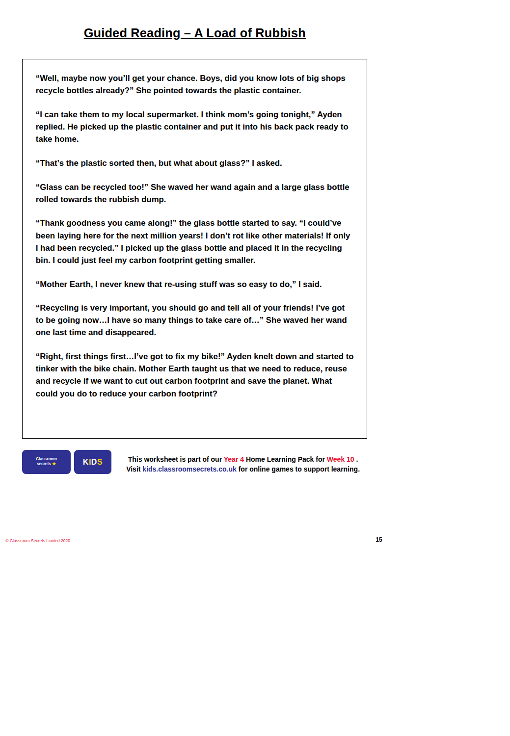Guided Reading – A Load of Rubbish
“Well, maybe now you’ll get your chance. Boys, did you know lots of big shops recycle bottles already?” She pointed towards the plastic container.
“I can take them to my local supermarket. I think mom’s going tonight,” Ayden replied. He picked up the plastic container and put it into his back pack ready to take home.
“That’s the plastic sorted then, but what about glass?” I asked.
“Glass can be recycled too!” She waved her wand again and a large glass bottle rolled towards the rubbish dump.
“Thank goodness you came along!” the glass bottle started to say. “I could’ve been laying here for the next million years! I don’t rot like other materials! If only I had been recycled.” I picked up the glass bottle and placed it in the recycling bin. I could just feel my carbon footprint getting smaller.
“Mother Earth, I never knew that re-using stuff was so easy to do,” I said.
“Recycling is very important, you should go and tell all of your friends! I’ve got to be going now…I have so many things to take care of…” She waved her wand one last time and disappeared.
“Right, first things first…I’ve got to fix my bike!” Ayden knelt down and started to tinker with the bike chain. Mother Earth taught us that we need to reduce, reuse and recycle if we want to cut out carbon footprint and save the planet. What could you do to reduce your carbon footprint?
Classroom secrets ★
KIDS
This worksheet is part of our Year 4 Home Learning Pack for Week 10 .
Visit kids.classroomsecrets.co.uk for online games to support learning.
© Classroom Secrets Limited 2020
15